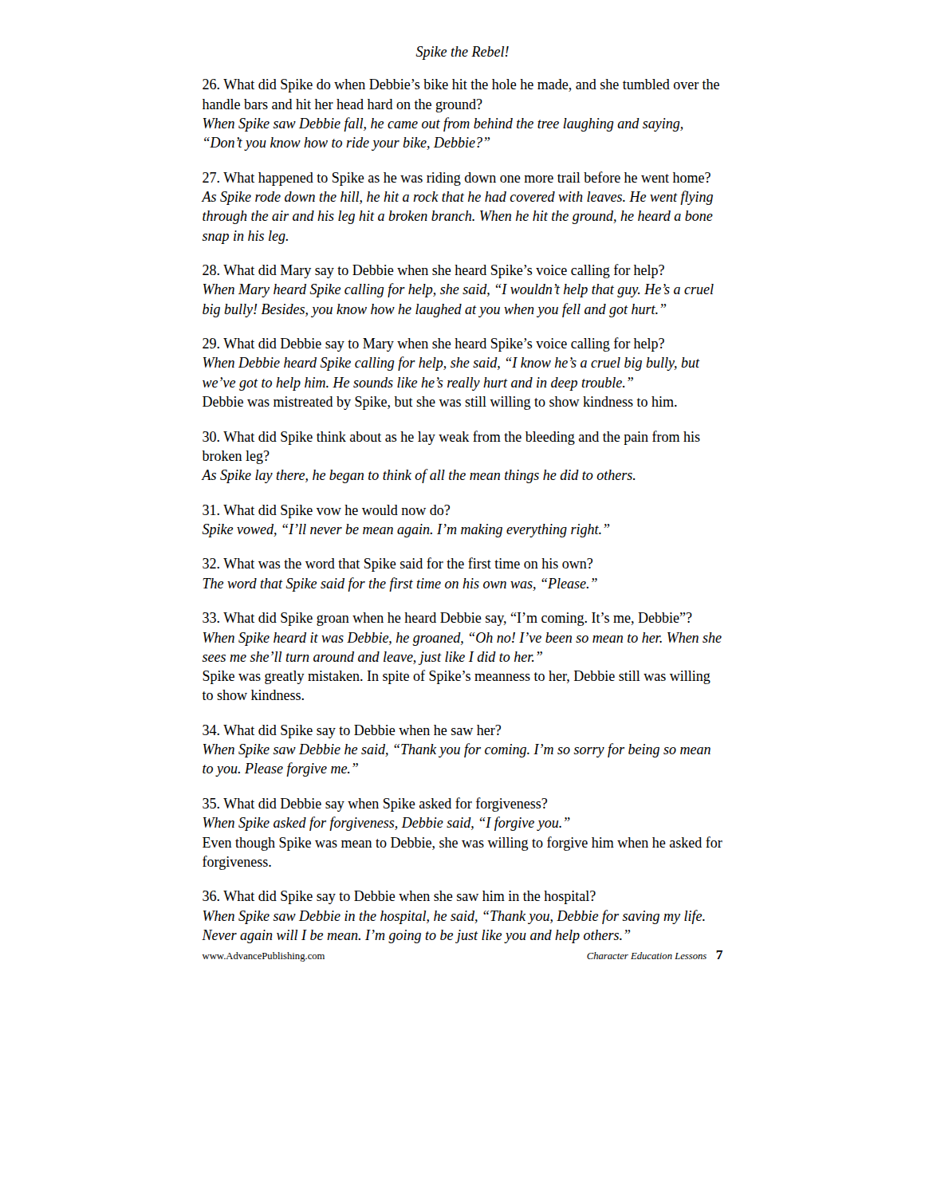Spike the Rebel!
26. What did Spike do when Debbie’s bike hit the hole he made, and she tumbled over the handle bars and hit her head hard on the ground?
When Spike saw Debbie fall, he came out from behind the tree laughing and saying, “Don’t you know how to ride your bike, Debbie?”
27. What happened to Spike as he was riding down one more trail before he went home?
As Spike rode down the hill, he hit a rock that he had covered with leaves. He went flying through the air and his leg hit a broken branch. When he hit the ground, he heard a bone snap in his leg.
28. What did Mary say to Debbie when she heard Spike’s voice calling for help?
When Mary heard Spike calling for help, she said, “I wouldn’t help that guy. He’s a cruel big bully! Besides, you know how he laughed at you when you fell and got hurt.”
29. What did Debbie say to Mary when she heard Spike’s voice calling for help?
When Debbie heard Spike calling for help, she said, “I know he’s a cruel big bully, but we’ve got to help him. He sounds like he’s really hurt and in deep trouble.”
Debbie was mistreated by Spike, but she was still willing to show kindness to him.
30. What did Spike think about as he lay weak from the bleeding and the pain from his broken leg?
As Spike lay there, he began to think of all the mean things he did to others.
31. What did Spike vow he would now do?
Spike vowed, “I’ll never be mean again. I’m making everything right.”
32. What was the word that Spike said for the first time on his own?
The word that Spike said for the first time on his own was, “Please.”
33. What did Spike groan when he heard Debbie say, “I’m coming. It’s me, Debbie”?
When Spike heard it was Debbie, he groaned, “Oh no! I’ve been so mean to her. When she sees me she’ll turn around and leave, just like I did to her.”
Spike was greatly mistaken. In spite of Spike’s meanness to her, Debbie still was willing to show kindness.
34. What did Spike say to Debbie when he saw her?
When Spike saw Debbie he said, “Thank you for coming. I’m so sorry for being so mean to you. Please forgive me.”
35. What did Debbie say when Spike asked for forgiveness?
When Spike asked for forgiveness, Debbie said, “I forgive you.”
Even though Spike was mean to Debbie, she was willing to forgive him when he asked for forgiveness.
36. What did Spike say to Debbie when she saw him in the hospital?
When Spike saw Debbie in the hospital, he said, “Thank you, Debbie for saving my life. Never again will I be mean. I’m going to be just like you and help others.”
www.AdvancePublishing.com Character Education Lessons7